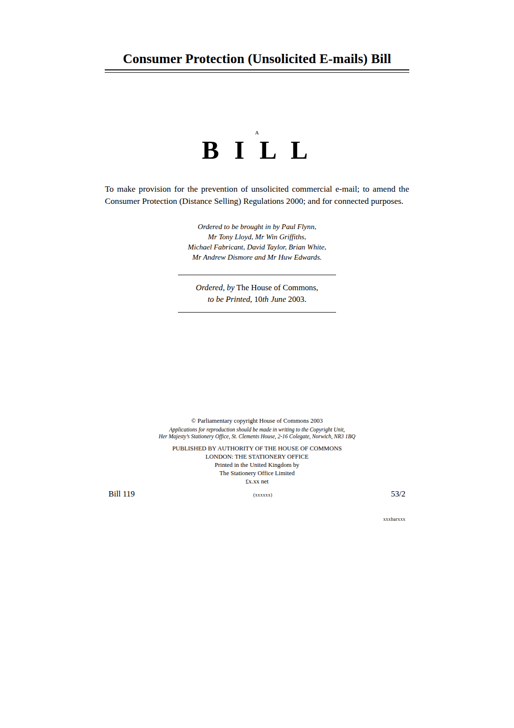Consumer Protection (Unsolicited E-mails) Bill
A
B I L L
To make provision for the prevention of unsolicited commercial e-mail; to amend the Consumer Protection (Distance Selling) Regulations 2000; and for connected purposes.
Ordered to be brought in by Paul Flynn,
Mr Tony Lloyd, Mr Win Griffiths,
Michael Fabricant, David Taylor, Brian White,
Mr Andrew Dismore and Mr Huw Edwards.
Ordered, by The House of Commons,
to be Printed, 10th June 2003.
© Parliamentary copyright House of Commons 2003
Applications for reproduction should be made in writing to the Copyright Unit,
Her Majesty’s Stationery Office, St. Clements House, 2-16 Colegate, Norwich, NR3 1BQ
PUBLISHED BY AUTHORITY OF THE HOUSE OF COMMONS
LONDON: THE STATIONERY OFFICE
Printed in the United Kingdom by
The Stationery Office Limited
£x.xx net
Bill 119
(xxxxxx)
53/2
xxxbarxxx